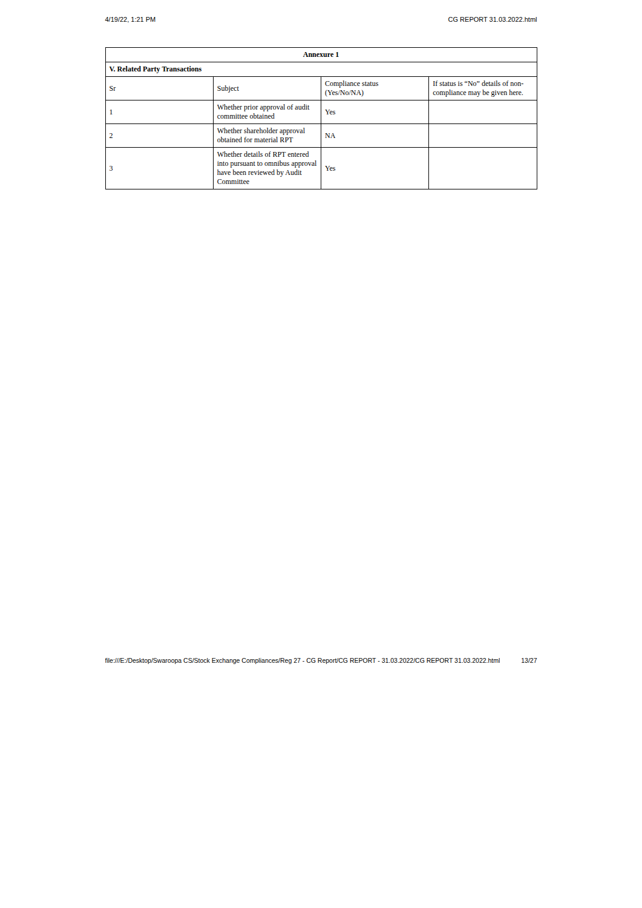4/19/22, 1:21 PM
CG REPORT 31.03.2022.html
| Annexure 1 |
| V. Related Party Transactions |
| Sr | Subject | Compliance status (Yes/No/NA) | If status is “No” details of non-compliance may be given here. |
| 1 | Whether prior approval of audit committee obtained | Yes | |
| 2 | Whether shareholder approval obtained for material RPT | NA | |
| 3 | Whether details of RPT entered into pursuant to omnibus approval have been reviewed by Audit Committee | Yes | |
file:///E:/Desktop/Swaroopa CS/Stock Exchange Compliances/Reg 27 - CG Report/CG REPORT - 31.03.2022/CG REPORT 31.03.2022.html
13/27